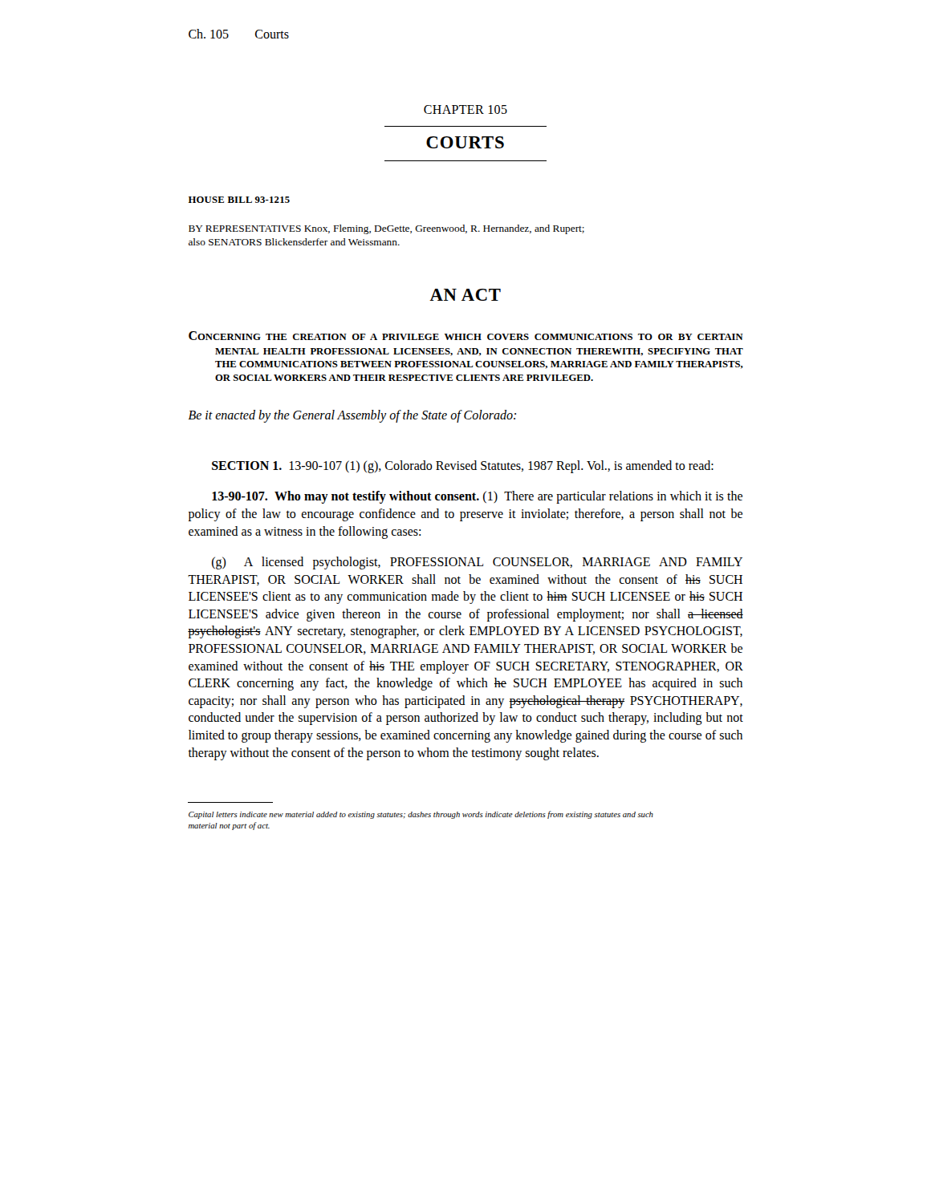Ch. 105
Courts
CHAPTER 105
COURTS
HOUSE BILL 93-1215
BY REPRESENTATIVES Knox, Fleming, DeGette, Greenwood, R. Hernandez, and Rupert;
also SENATORS Blickensderfer and Weissmann.
AN ACT
CONCERNING THE CREATION OF A PRIVILEGE WHICH COVERS COMMUNICATIONS TO OR BY CERTAIN MENTAL HEALTH PROFESSIONAL LICENSEES, AND, IN CONNECTION THEREWITH, SPECIFYING THAT THE COMMUNICATIONS BETWEEN PROFESSIONAL COUNSELORS, MARRIAGE AND FAMILY THERAPISTS, OR SOCIAL WORKERS AND THEIR RESPECTIVE CLIENTS ARE PRIVILEGED.
Be it enacted by the General Assembly of the State of Colorado:
SECTION 1. 13-90-107 (1) (g), Colorado Revised Statutes, 1987 Repl. Vol., is amended to read:
13-90-107. Who may not testify without consent. (1) There are particular relations in which it is the policy of the law to encourage confidence and to preserve it inviolate; therefore, a person shall not be examined as a witness in the following cases:
(g) A licensed psychologist, PROFESSIONAL COUNSELOR, MARRIAGE AND FAMILY THERAPIST, OR SOCIAL WORKER shall not be examined without the consent of his SUCH LICENSEE'S client as to any communication made by the client to him SUCH LICENSEE or his SUCH LICENSEE'S advice given thereon in the course of professional employment; nor shall a licensed psychologist's ANY secretary, stenographer, or clerk EMPLOYED BY A LICENSED PSYCHOLOGIST, PROFESSIONAL COUNSELOR, MARRIAGE AND FAMILY THERAPIST, OR SOCIAL WORKER be examined without the consent of his THE employer OF SUCH SECRETARY, STENOGRAPHER, OR CLERK concerning any fact, the knowledge of which he SUCH EMPLOYEE has acquired in such capacity; nor shall any person who has participated in any psychological therapy PSYCHOTHERAPY, conducted under the supervision of a person authorized by law to conduct such therapy, including but not limited to group therapy sessions, be examined concerning any knowledge gained during the course of such therapy without the consent of the person to whom the testimony sought relates.
Capital letters indicate new material added to existing statutes; dashes through words indicate deletions from existing statutes and such material not part of act.